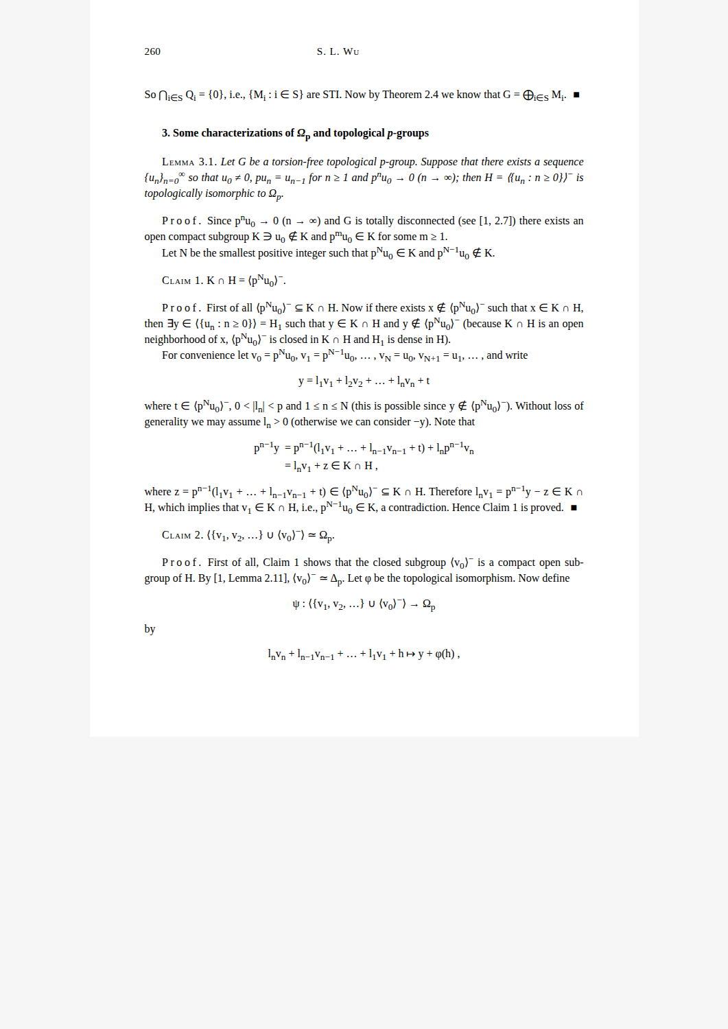260 S. L. Wu
So ⋂i∈S Qi = {0}, i.e., {Mi : i ∈ S} are STI. Now by Theorem 2.4 we know that G = ⨁i∈S Mi. ■
3. Some characterizations of Ωp and topological p-groups
Lemma 3.1. Let G be a torsion-free topological p-group. Suppose that there exists a sequence {un}n=0∞ so that u0 ≠ 0, pun = un−1 for n ≥ 1 and pnu0 → 0 (n → ∞); then H = ⟨{un : n ≥ 0}⟩− is topologically isomorphic to Ωp.
Proof. Since pnu0 → 0 (n → ∞) and G is totally disconnected (see [1, 2.7]) there exists an open compact subgroup K ∋ u0 ∉ K and pmu0 ∈ K for some m ≥ 1.
Let N be the smallest positive integer such that pNu0 ∈ K and pN−1u0 ∉ K.
Claim 1. K ∩ H = ⟨pNu0⟩−.
Proof. First of all ⟨pNu0⟩− ⊆ K ∩ H. Now if there exists x ∉ ⟨pNu0⟩− such that x ∈ K ∩ H, then ∃y ∈ ⟨{un : n ≥ 0}⟩ = H1 such that y ∈ K ∩ H and y ∉ ⟨pNu0⟩− (because K ∩ H is an open neighborhood of x, ⟨pNu0⟩− is closed in K ∩ H and H1 is dense in H).
For convenience let v0 = pNu0, v1 = pN−1u0, … , vN = u0, vN+1 = u1, … , and write
y = l1v1 + l2v2 + … + lnvn + t
where t ∈ ⟨pNu0⟩−, 0 < |ln| < p and 1 ≤ n ≤ N (this is possible since y ∉ ⟨pNu0⟩−). Without loss of generality we may assume ln > 0 (otherwise we can consider −y). Note that
| p n−1 y | = | p n−1 (l 1 v 1 + … + l n−1 v n−1 + t) + l n p n−1 v n |
| | = | l n v 1 + z ∈ K ∩ H , |
where z = pn−1(l1v1 + … + ln−1vn−1 + t) ∈ ⟨pNu0⟩− ⊆ K ∩ H. Therefore lnv1 = pn−1y − z ∈ K ∩ H, which implies that v1 ∈ K ∩ H, i.e., pN−1u0 ∈ K, a contradiction. Hence Claim 1 is proved. ■
Claim 2. ⟨{v1, v2, …} ∪ ⟨v0⟩−⟩ ≃ Ωp.
Proof. First of all, Claim 1 shows that the closed subgroup ⟨v0⟩− is a compact open subgroup of H. By [1, Lemma 2.11], ⟨v0⟩− ≃ Δp. Let φ be the topological isomorphism. Now define
ψ : ⟨{v1, v2, …} ∪ ⟨v0⟩−⟩ → Ωp
by
lnvn + ln−1vn−1 + … + l1v1 + h ↦ y + φ(h) ,